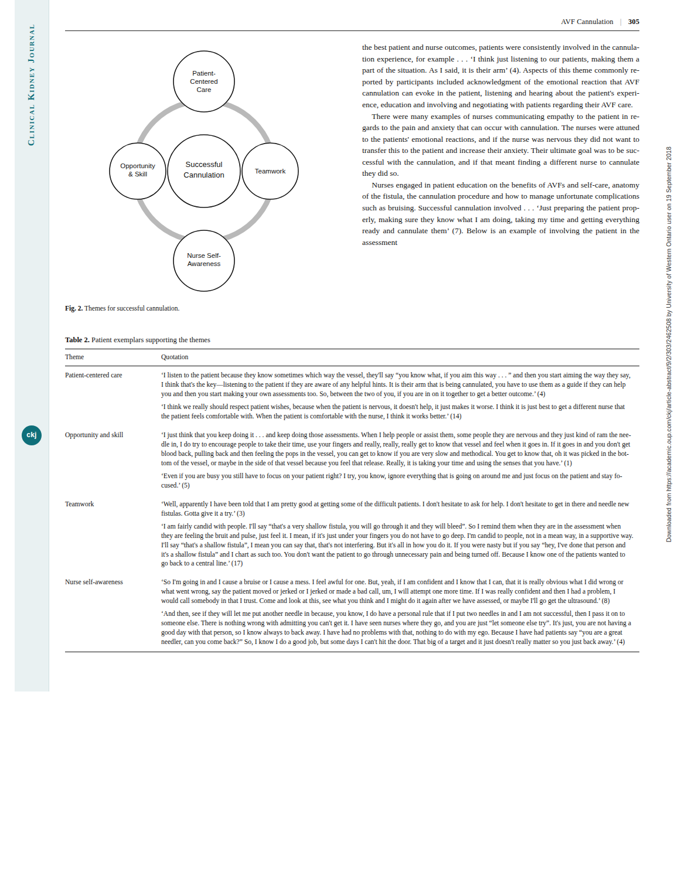Clinical Kidney Journal
ckj
Downloaded from https://academic.oup.com/ckj/article-abstract/9/2/303/2462508 by University of Western Ontario user on 19 September 2018
AVF Cannulation | 305
Successful Cannulation Patient- Centered Care Teamwork Nurse Self- Awareness Opportunity & Skill
Fig. 2. Themes for successful cannulation.
the best patient and nurse outcomes, patients were consistently involved in the cannulation experience, for example . . . ‘I think just listening to our patients, making them a part of the situation. As I said, it is their arm’ (4). Aspects of this theme commonly reported by participants included acknowledgment of the emotional reaction that AVF cannulation can evoke in the patient, listening and hearing about the patient's experience, education and involving and negotiating with patients regarding their AVF care.
There were many examples of nurses communicating empathy to the patient in regards to the pain and anxiety that can occur with cannulation. The nurses were attuned to the patients' emotional reactions, and if the nurse was nervous they did not want to transfer this to the patient and increase their anxiety. Their ultimate goal was to be successful with the cannulation, and if that meant finding a different nurse to cannulate they did so.
Nurses engaged in patient education on the benefits of AVFs and self-care, anatomy of the fistula, the cannulation procedure and how to manage unfortunate complications such as bruising. Successful cannulation involved . . . ‘Just preparing the patient properly, making sure they know what I am doing, taking my time and getting everything ready and cannulate them’ (7). Below is an example of involving the patient in the assessment
Table 2. Patient exemplars supporting the themes
| Theme | Quotation |
| --- | --- |
| Patient-centered care | ‘I listen to the patient because they know sometimes which way the vessel, they'll say “you know what, if you aim this way . . . ” and then you start aiming the way they say, I think that's the key—listening to the patient if they are aware of any helpful hints. It is their arm that is being cannulated, you have to use them as a guide if they can help you and then you start making your own assessments too. So, between the two of you, if you are in on it together to get a better outcome.’ (4) ‘I think we really should respect patient wishes, because when the patient is nervous, it doesn't help, it just makes it worse. I think it is just best to get a different nurse that the patient feels comfortable with. When the patient is comfortable with the nurse, I think it works better.’ (14) |
| Opportunity and skill | ‘I just think that you keep doing it . . . and keep doing those assessments. When I help people or assist them, some people they are nervous and they just kind of ram the needle in, I do try to encourage people to take their time, use your fingers and really, really, really get to know that vessel and feel when it goes in. If it goes in and you don't get blood back, pulling back and then feeling the pops in the vessel, you can get to know if you are very slow and methodical. You get to know that, oh it was picked in the bottom of the vessel, or maybe in the side of that vessel because you feel that release. Really, it is taking your time and using the senses that you have.’ (1) ‘Even if you are busy you still have to focus on your patient right? I try, you know, ignore everything that is going on around me and just focus on the patient and stay focused.’ (5) |
| Teamwork | ‘Well, apparently I have been told that I am pretty good at getting some of the difficult patients. I don't hesitate to ask for help. I don't hesitate to get in there and needle new fistulas. Gotta give it a try.’ (3) ‘I am fairly candid with people. I'll say “that's a very shallow fistula, you will go through it and they will bleed”. So I remind them when they are in the assessment when they are feeling the bruit and pulse, just feel it. I mean, if it's just under your fingers you do not have to go deep. I'm candid to people, not in a mean way, in a supportive way. I'll say “that's a shallow fistula”, I mean you can say that, that's not interfering. But it's all in how you do it. If you were nasty but if you say “hey, I've done that person and it's a shallow fistula” and I chart as such too. You don't want the patient to go through unnecessary pain and being turned off. Because I know one of the patients wanted to go back to a central line.’ (17) |
| Nurse self-awareness | ‘So I'm going in and I cause a bruise or I cause a mess. I feel awful for one. But, yeah, if I am confident and I know that I can, that it is really obvious what I did wrong or what went wrong, say the patient moved or jerked or I jerked or made a bad call, um, I will attempt one more time. If I was really confident and then I had a problem, I would call somebody in that I trust. Come and look at this, see what you think and I might do it again after we have assessed, or maybe I'll go get the ultrasound.’ (8) ‘And then, see if they will let me put another needle in because, you know, I do have a personal rule that if I put two needles in and I am not successful, then I pass it on to someone else. There is nothing wrong with admitting you can't get it. I have seen nurses where they go, and you are just “let someone else try”. It's just, you are not having a good day with that person, so I know always to back away. I have had no problems with that, nothing to do with my ego. Because I have had patients say “you are a great needler, can you come back?” So, I know I do a good job, but some days I can't hit the door. That big of a target and it just doesn't really matter so you just back away.’ (4) |